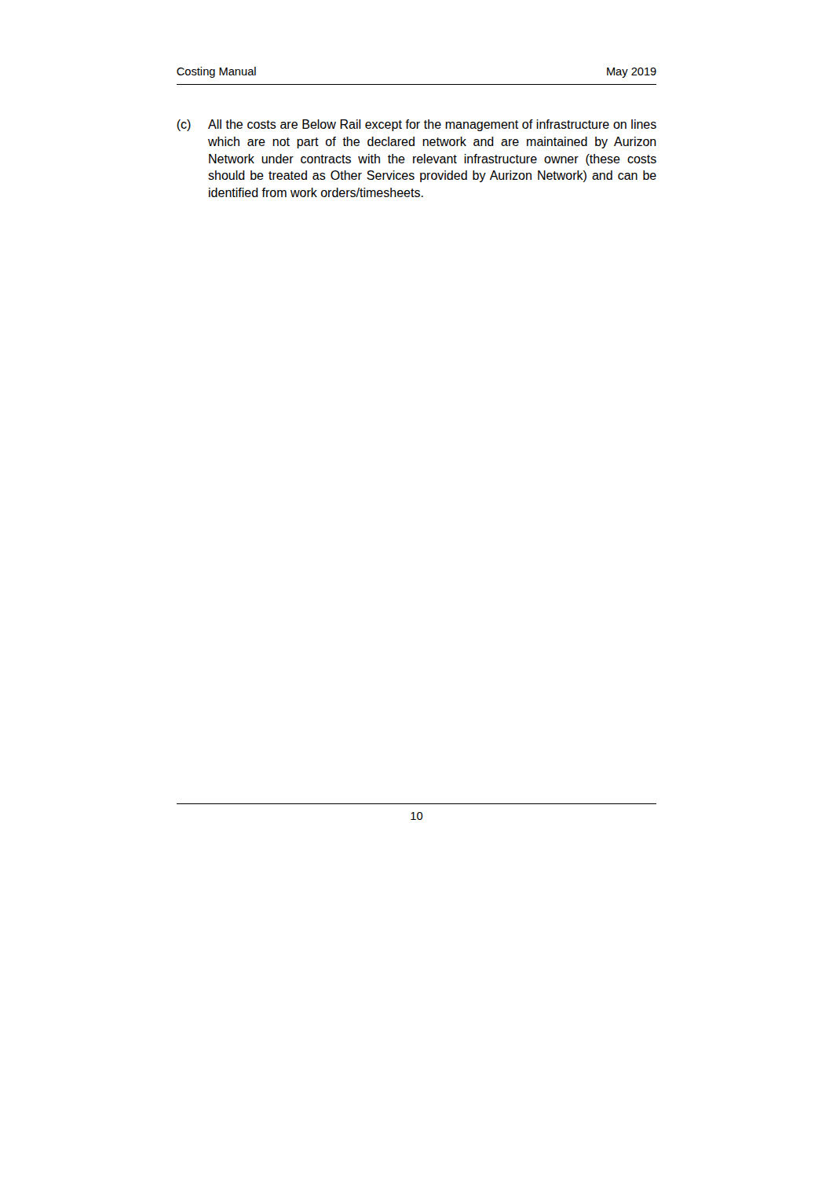Costing Manual
May 2019
(c)
All the costs are Below Rail except for the management of infrastructure on lines which are not part of the declared network and are maintained by Aurizon Network under contracts with the relevant infrastructure owner (these costs should be treated as Other Services provided by Aurizon Network) and can be identified from work orders/timesheets.
10